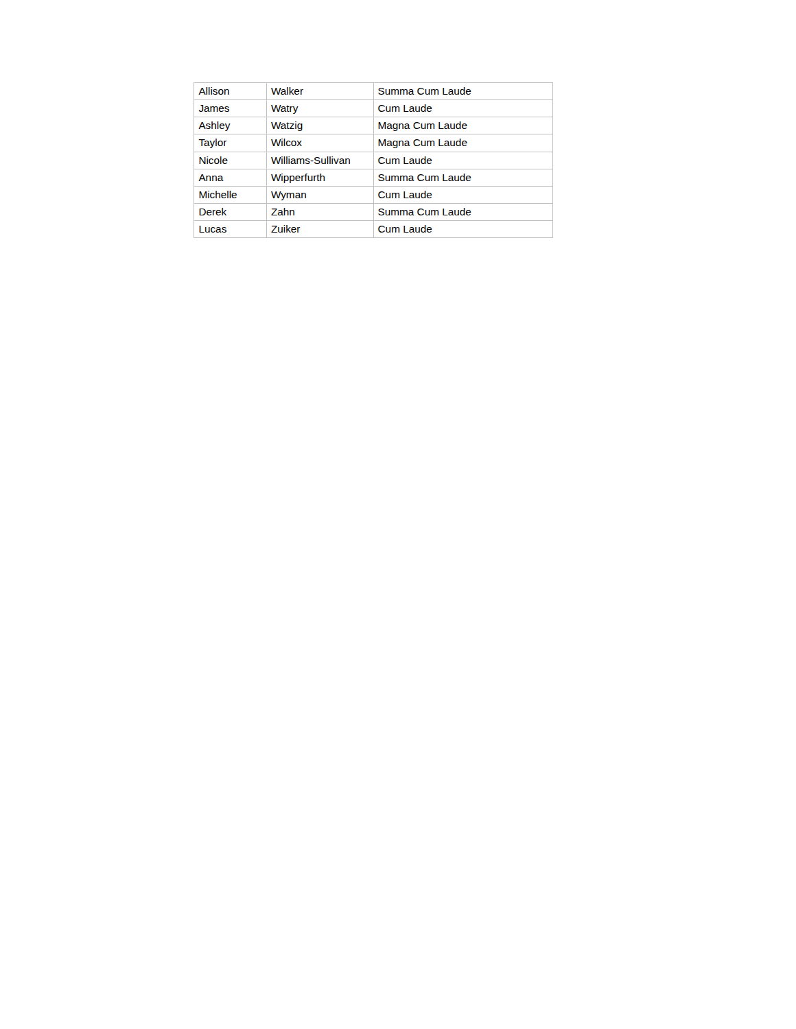| Allison | Walker | Summa Cum Laude |
| James | Watry | Cum Laude |
| Ashley | Watzig | Magna Cum Laude |
| Taylor | Wilcox | Magna Cum Laude |
| Nicole | Williams-Sullivan | Cum Laude |
| Anna | Wipperfurth | Summa Cum Laude |
| Michelle | Wyman | Cum Laude |
| Derek | Zahn | Summa Cum Laude |
| Lucas | Zuiker | Cum Laude |